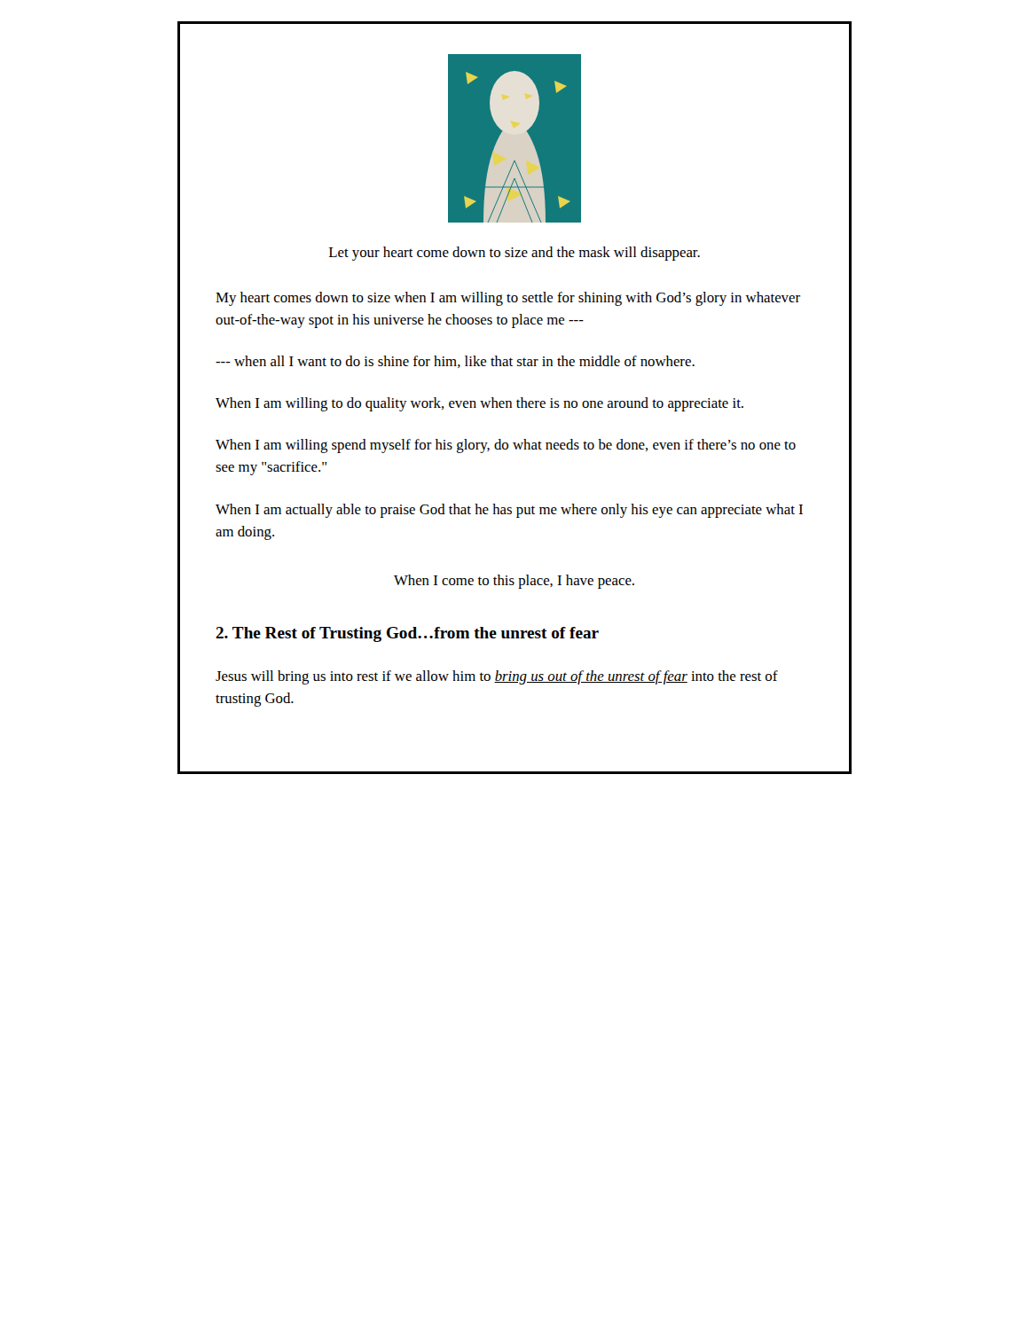Let your heart come down to size and the mask will disappear.
My heart comes down to size when I am willing to settle for shining with God’s glory in whatever out-of-the-way spot in his universe he chooses to place me ---
--- when all I want to do is shine for him, like that star in the middle of nowhere.
When I am willing to do quality work, even when there is no one around to appreciate it.
When I am willing spend myself for his glory, do what needs to be done, even if there’s no one to see my "sacrifice."
When I am actually able to praise God that he has put me where only his eye can appreciate what I am doing.
When I come to this place, I have peace.
2. The Rest of Trusting God…from the unrest of fear
Jesus will bring us into rest if we allow him to bring us out of the unrest of fear into the rest of trusting God.